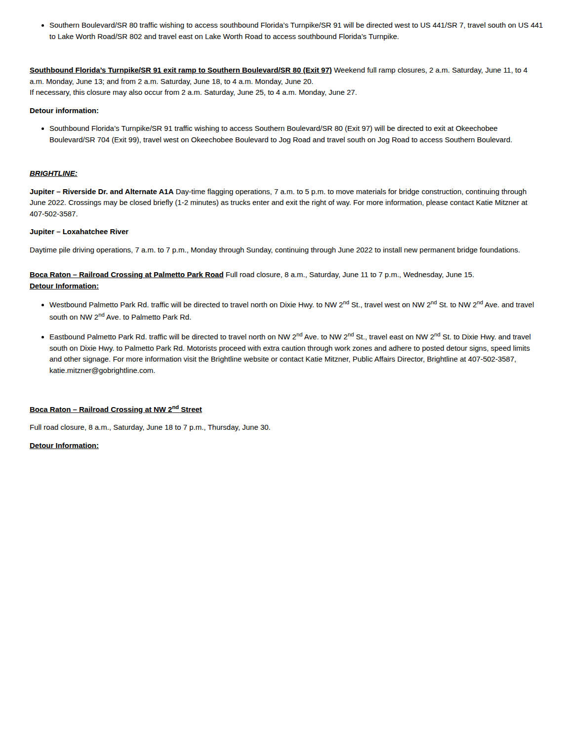Southern Boulevard/SR 80 traffic wishing to access southbound Florida’s Turnpike/SR 91 will be directed west to US 441/SR 7, travel south on US 441 to Lake Worth Road/SR 802 and travel east on Lake Worth Road to access southbound Florida’s Turnpike.
Southbound Florida’s Turnpike/SR 91 exit ramp to Southern Boulevard/SR 80 (Exit 97) Weekend full ramp closures, 2 a.m. Saturday, June 11, to 4 a.m. Monday, June 13; and from 2 a.m. Saturday, June 18, to 4 a.m. Monday, June 20.
If necessary, this closure may also occur from 2 a.m. Saturday, June 25, to 4 a.m. Monday, June 27.
Detour information:
Southbound Florida’s Turnpike/SR 91 traffic wishing to access Southern Boulevard/SR 80 (Exit 97) will be directed to exit at Okeechobee Boulevard/SR 704 (Exit 99), travel west on Okeechobee Boulevard to Jog Road and travel south on Jog Road to access Southern Boulevard.
BRIGHTLINE:
Jupiter – Riverside Dr. and Alternate A1A Day-time flagging operations, 7 a.m. to 5 p.m. to move materials for bridge construction, continuing through June 2022. Crossings may be closed briefly (1-2 minutes) as trucks enter and exit the right of way. For more information, please contact Katie Mitzner at 407-502-3587.
Jupiter – Loxahatchee River
Daytime pile driving operations, 7 a.m. to 7 p.m., Monday through Sunday, continuing through June 2022 to install new permanent bridge foundations.
Boca Raton – Railroad Crossing at Palmetto Park Road Full road closure, 8 a.m., Saturday, June 11 to 7 p.m., Wednesday, June 15.
Detour Information:
Westbound Palmetto Park Rd. traffic will be directed to travel north on Dixie Hwy. to NW 2nd St., travel west on NW 2nd St. to NW 2nd Ave. and travel south on NW 2nd Ave. to Palmetto Park Rd.
Eastbound Palmetto Park Rd. traffic will be directed to travel north on NW 2nd Ave. to NW 2nd St., travel east on NW 2nd St. to Dixie Hwy. and travel south on Dixie Hwy. to Palmetto Park Rd. Motorists proceed with extra caution through work zones and adhere to posted detour signs, speed limits and other signage. For more information visit the Brightline website or contact Katie Mitzner, Public Affairs Director, Brightline at 407-502-3587, katie.mitzner@gobrightline.com.
Boca Raton – Railroad Crossing at NW 2nd Street
Full road closure, 8 a.m., Saturday, June 18 to 7 p.m., Thursday, June 30.
Detour Information: